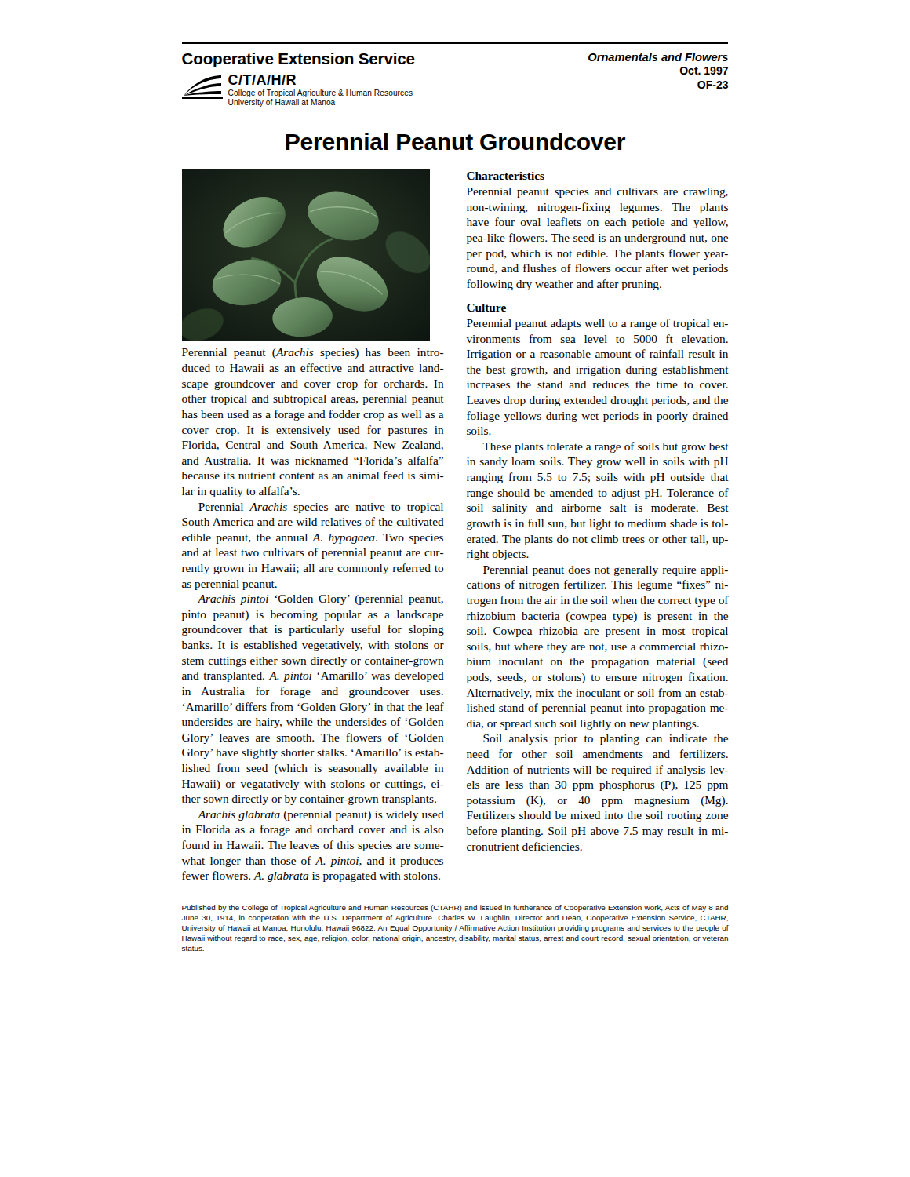Cooperative Extension Service
C/T/A/H/R
College of Tropical Agriculture & Human Resources
University of Hawaii at Manoa
Ornamentals and Flowers
Oct. 1997
OF-23
Perennial Peanut Groundcover
Perennial peanut (Arachis species) has been introduced to Hawaii as an effective and attractive landscape groundcover and cover crop for orchards. In other tropical and subtropical areas, perennial peanut has been used as a forage and fodder crop as well as a cover crop. It is extensively used for pastures in Florida, Central and South America, New Zealand, and Australia. It was nicknamed “Florida’s alfalfa” because its nutrient content as an animal feed is similar in quality to alfalfa’s.
Perennial Arachis species are native to tropical South America and are wild relatives of the cultivated edible peanut, the annual A. hypogaea. Two species and at least two cultivars of perennial peanut are currently grown in Hawaii; all are commonly referred to as perennial peanut.
Arachis pintoi ‘Golden Glory’ (perennial peanut, pinto peanut) is becoming popular as a landscape groundcover that is particularly useful for sloping banks. It is established vegetatively, with stolons or stem cuttings either sown directly or container-grown and transplanted. A. pintoi ‘Amarillo’ was developed in Australia for forage and groundcover uses. ‘Amarillo’ differs from ‘Golden Glory’ in that the leaf undersides are hairy, while the undersides of ‘Golden Glory’ leaves are smooth. The flowers of ‘Golden Glory’ have slightly shorter stalks. ‘Amarillo’ is established from seed (which is seasonally available in Hawaii) or vegatatively with stolons or cuttings, either sown directly or by container-grown transplants.
Arachis glabrata (perennial peanut) is widely used in Florida as a forage and orchard cover and is also found in Hawaii. The leaves of this species are somewhat longer than those of A. pintoi, and it produces fewer flowers. A. glabrata is propagated with stolons.
Characteristics
Perennial peanut species and cultivars are crawling, non-twining, nitrogen-fixing legumes. The plants have four oval leaflets on each petiole and yellow, pea-like flowers. The seed is an underground nut, one per pod, which is not edible. The plants flower year-round, and flushes of flowers occur after wet periods following dry weather and after pruning.
Culture
Perennial peanut adapts well to a range of tropical environments from sea level to 5000 ft elevation. Irrigation or a reasonable amount of rainfall result in the best growth, and irrigation during establishment increases the stand and reduces the time to cover. Leaves drop during extended drought periods, and the foliage yellows during wet periods in poorly drained soils.
These plants tolerate a range of soils but grow best in sandy loam soils. They grow well in soils with pH ranging from 5.5 to 7.5; soils with pH outside that range should be amended to adjust pH. Tolerance of soil salinity and airborne salt is moderate. Best growth is in full sun, but light to medium shade is tolerated. The plants do not climb trees or other tall, upright objects.
Perennial peanut does not generally require applications of nitrogen fertilizer. This legume “fixes” nitrogen from the air in the soil when the correct type of rhizobium bacteria (cowpea type) is present in the soil. Cowpea rhizobia are present in most tropical soils, but where they are not, use a commercial rhizobium inoculant on the propagation material (seed pods, seeds, or stolons) to ensure nitrogen fixation. Alternatively, mix the inoculant or soil from an established stand of perennial peanut into propagation media, or spread such soil lightly on new plantings.
Soil analysis prior to planting can indicate the need for other soil amendments and fertilizers. Addition of nutrients will be required if analysis levels are less than 30 ppm phosphorus (P), 125 ppm potassium (K), or 40 ppm magnesium (Mg). Fertilizers should be mixed into the soil rooting zone before planting. Soil pH above 7.5 may result in micronutrient deficiencies.
Published by the College of Tropical Agriculture and Human Resources (CTAHR) and issued in furtherance of Cooperative Extension work, Acts of May 8 and June 30, 1914, in cooperation with the U.S. Department of Agriculture. Charles W. Laughlin, Director and Dean, Cooperative Extension Service, CTAHR, University of Hawaii at Manoa, Honolulu, Hawaii 96822. An Equal Opportunity / Affirmative Action Institution providing programs and services to the people of Hawaii without regard to race, sex, age, religion, color, national origin, ancestry, disability, marital status, arrest and court record, sexual orientation, or veteran status.